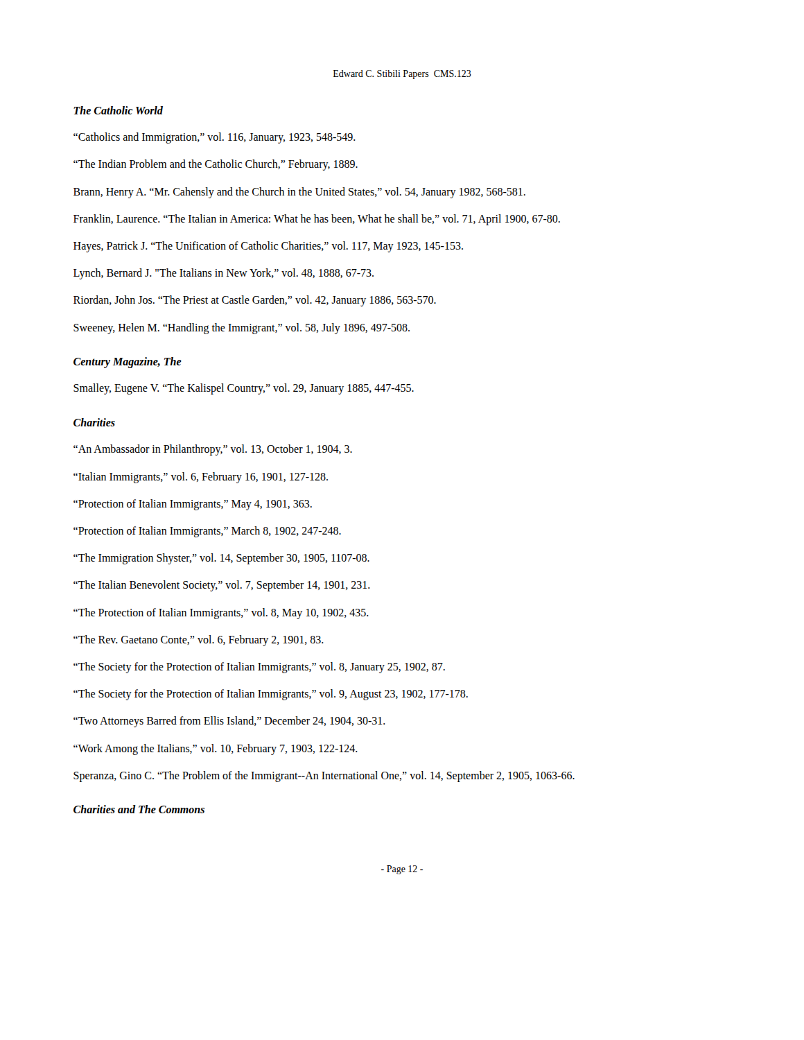Edward C. Stibili Papers CMS.123
The Catholic World
“Catholics and Immigration,” vol. 116, January, 1923, 548-549.
“The Indian Problem and the Catholic Church,” February, 1889.
Brann, Henry A. “Mr. Cahensly and the Church in the United States,” vol. 54, January 1982, 568-581.
Franklin, Laurence. “The Italian in America: What he has been, What he shall be,” vol. 71, April 1900, 67-80.
Hayes, Patrick J. “The Unification of Catholic Charities,” vol. 117, May 1923, 145-153.
Lynch, Bernard J. "The Italians in New York,” vol. 48, 1888, 67-73.
Riordan, John Jos. “The Priest at Castle Garden,” vol. 42, January 1886, 563-570.
Sweeney, Helen M. “Handling the Immigrant,” vol. 58, July 1896, 497-508.
Century Magazine, The
Smalley, Eugene V. “The Kalispel Country,” vol. 29, January 1885, 447-455.
Charities
“An Ambassador in Philanthropy,” vol. 13, October 1, 1904, 3.
“Italian Immigrants,” vol. 6, February 16, 1901, 127-128.
“Protection of Italian Immigrants,” May 4, 1901, 363.
“Protection of Italian Immigrants,” March 8, 1902, 247-248.
“The Immigration Shyster,” vol. 14, September 30, 1905, 1107-08.
“The Italian Benevolent Society,” vol. 7, September 14, 1901, 231.
“The Protection of Italian Immigrants,” vol. 8, May 10, 1902, 435.
“The Rev. Gaetano Conte,” vol. 6, February 2, 1901, 83.
“The Society for the Protection of Italian Immigrants,” vol. 8, January 25, 1902, 87.
“The Society for the Protection of Italian Immigrants,” vol. 9, August 23, 1902, 177-178.
“Two Attorneys Barred from Ellis Island,” December 24, 1904, 30-31.
“Work Among the Italians,” vol. 10, February 7, 1903, 122-124.
Speranza, Gino C. “The Problem of the Immigrant--An International One,” vol. 14, September 2, 1905, 1063-66.
Charities and The Commons
- Page 12 -